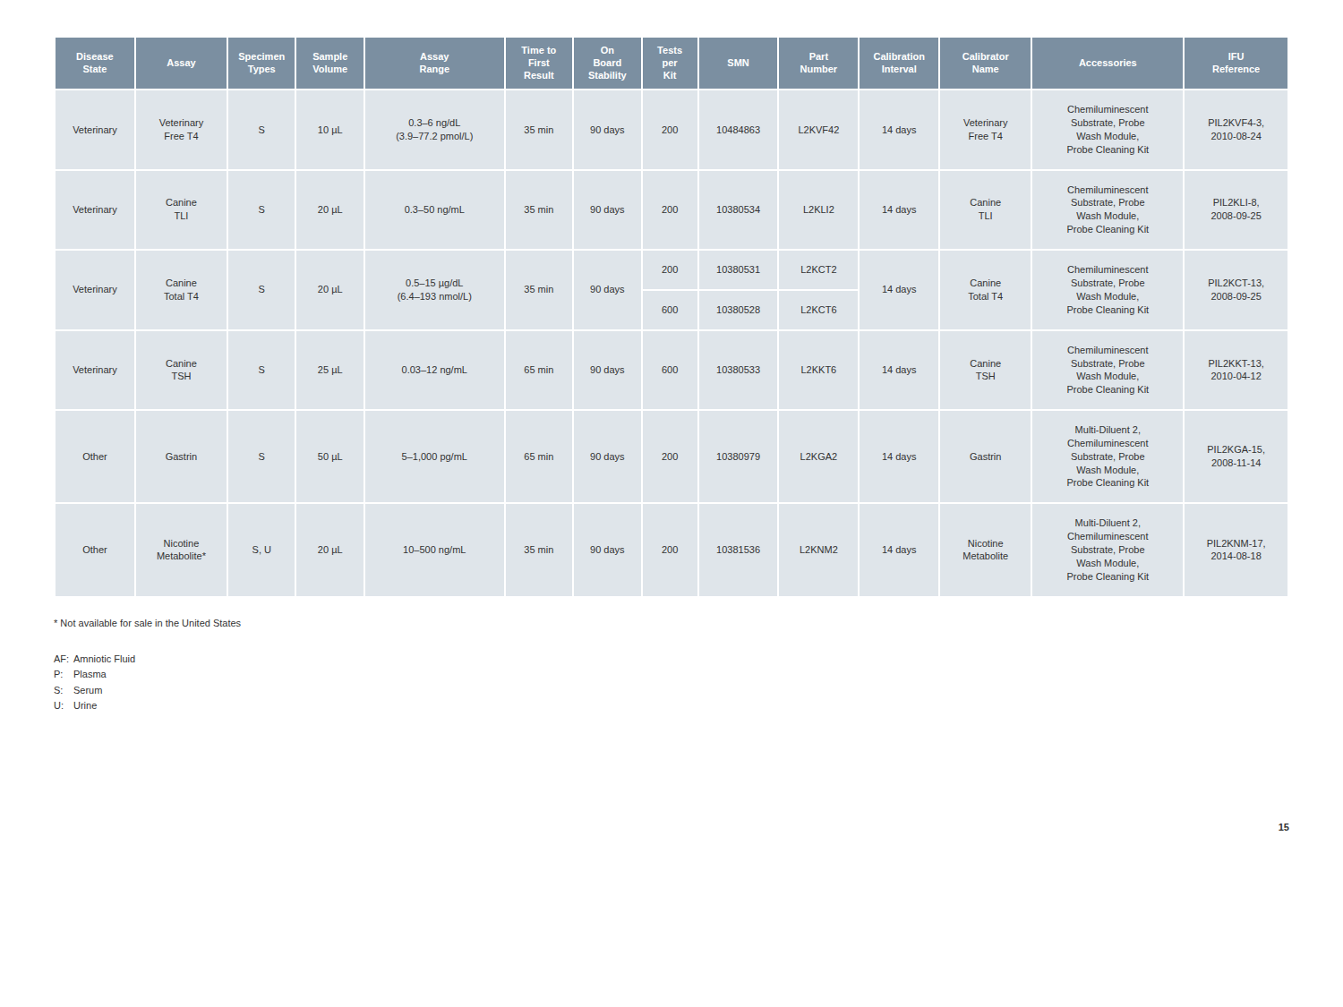| Disease State | Assay | Specimen Types | Sample Volume | Assay Range | Time to First Result | On Board Stability | Tests per Kit | SMN | Part Number | Calibration Interval | Calibrator Name | Accessories | IFU Reference |
| --- | --- | --- | --- | --- | --- | --- | --- | --- | --- | --- | --- | --- | --- |
| Veterinary | Veterinary Free T4 | S | 10 µL | 0.3–6 ng/dL (3.9–77.2 pmol/L) | 35 min | 90 days | 200 | 10484863 | L2KVF42 | 14 days | Veterinary Free T4 | Chemiluminescent Substrate, Probe Wash Module, Probe Cleaning Kit | PIL2KVF4-3, 2010-08-24 |
| Veterinary | Canine TLI | S | 20 µL | 0.3–50 ng/mL | 35 min | 90 days | 200 | 10380534 | L2KLI2 | 14 days | Canine TLI | Chemiluminescent Substrate, Probe Wash Module, Probe Cleaning Kit | PIL2KLI-8, 2008-09-25 |
| Veterinary | Canine Total T4 | S | 20 µL | 0.5–15 µg/dL (6.4–193 nmol/L) | 35 min | 90 days | 200 | 10380531 | L2KCT2 | 14 days | Canine Total T4 | Chemiluminescent Substrate, Probe Wash Module, Probe Cleaning Kit | PIL2KCT-13, 2008-09-25 |
| 600 | 10380528 | L2KCT6 |
| Veterinary | Canine TSH | S | 25 µL | 0.03–12 ng/mL | 65 min | 90 days | 600 | 10380533 | L2KKT6 | 14 days | Canine TSH | Chemiluminescent Substrate, Probe Wash Module, Probe Cleaning Kit | PIL2KKT-13, 2010-04-12 |
| Other | Gastrin | S | 50 µL | 5–1,000 pg/mL | 65 min | 90 days | 200 | 10380979 | L2KGA2 | 14 days | Gastrin | Multi-Diluent 2, Chemiluminescent Substrate, Probe Wash Module, Probe Cleaning Kit | PIL2KGA-15, 2008-11-14 |
| Other | Nicotine Metabolite* | S, U | 20 µL | 10–500 ng/mL | 35 min | 90 days | 200 | 10381536 | L2KNM2 | 14 days | Nicotine Metabolite | Multi-Diluent 2, Chemiluminescent Substrate, Probe Wash Module, Probe Cleaning Kit | PIL2KNM-17, 2014-08-18 |
* Not available for sale in the United States
AF: Amniotic Fluid
P: Plasma
S: Serum
U: Urine
15